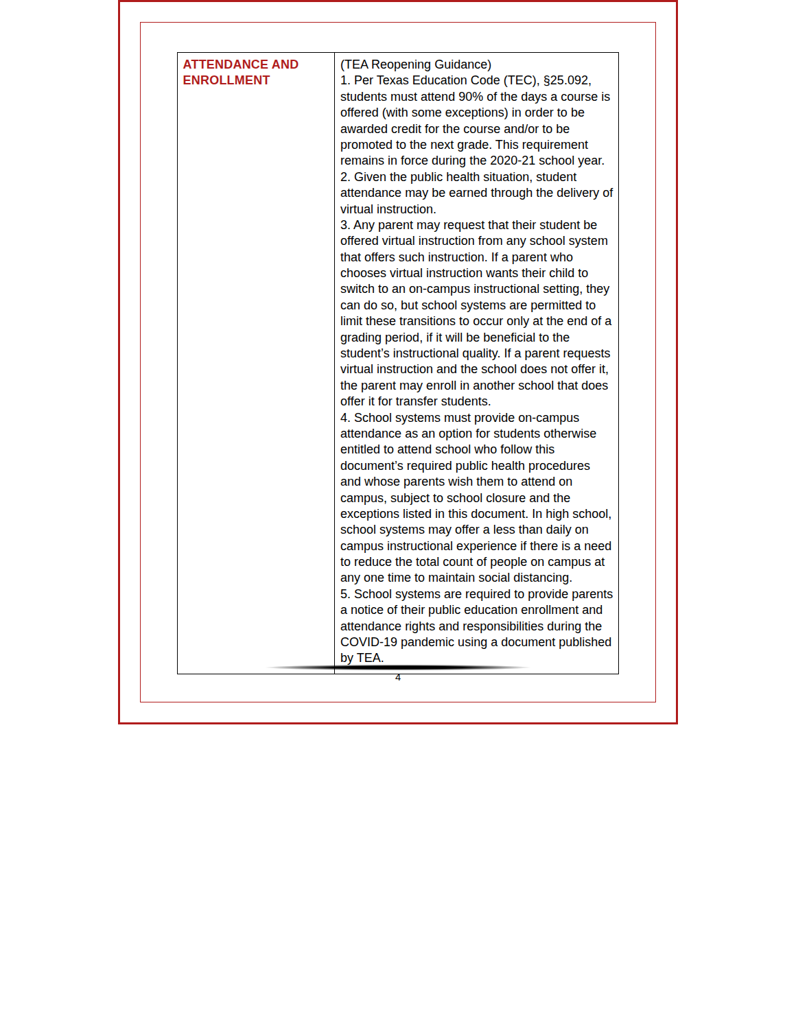| ATTENDANCE AND ENROLLMENT | (TEA Reopening Guidance) 1. Per Texas Education Code (TEC), §25.092, students must attend 90% of the days a course is offered (with some exceptions) in order to be awarded credit for the course and/or to be promoted to the next grade. This requirement remains in force during the 2020-21 school year. 2. Given the public health situation, student attendance may be earned through the delivery of virtual instruction. 3. Any parent may request that their student be offered virtual instruction from any school system that offers such instruction. If a parent who chooses virtual instruction wants their child to switch to an on-campus instructional setting, they can do so, but school systems are permitted to limit these transitions to occur only at the end of a grading period, if it will be beneficial to the student’s instructional quality. If a parent requests virtual instruction and the school does not offer it, the parent may enroll in another school that does offer it for transfer students. 4. School systems must provide on-campus attendance as an option for students otherwise entitled to attend school who follow this document’s required public health procedures and whose parents wish them to attend on campus, subject to school closure and the exceptions listed in this document. In high school, school systems may offer a less than daily on campus instructional experience if there is a need to reduce the total count of people on campus at any one time to maintain social distancing. 5. School systems are required to provide parents a notice of their public education enrollment and attendance rights and responsibilities during the COVID-19 pandemic using a document published by TEA. |
4